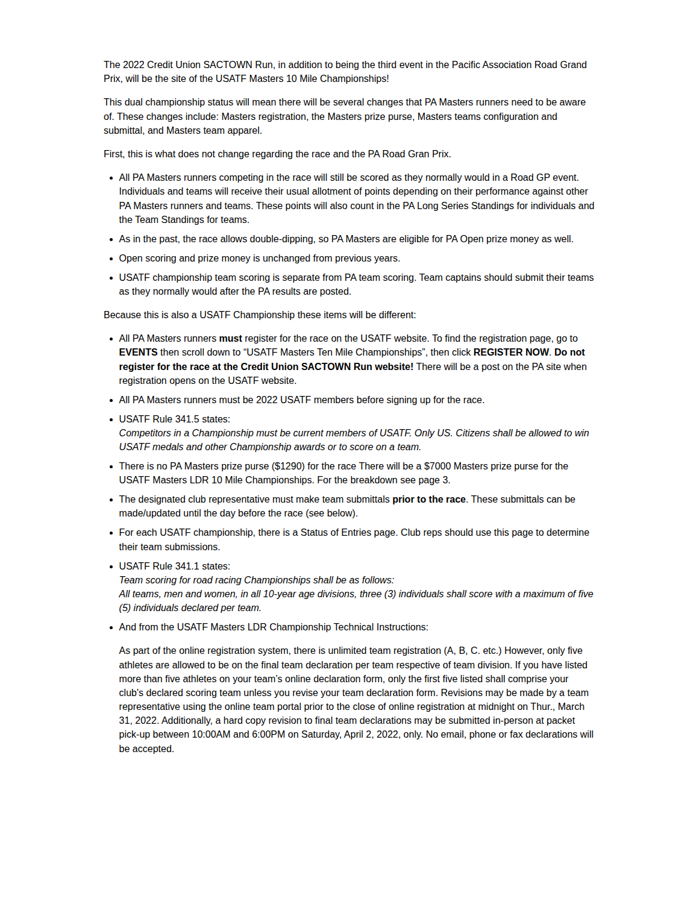The 2022 Credit Union SACTOWN Run, in addition to being the third event in the Pacific Association Road Grand Prix, will be the site of the USATF Masters 10 Mile Championships!
This dual championship status will mean there will be several changes that PA Masters runners need to be aware of. These changes include: Masters registration, the Masters prize purse, Masters teams configuration and submittal, and Masters team apparel.
First, this is what does not change regarding the race and the PA Road Gran Prix.
All PA Masters runners competing in the race will still be scored as they normally would in a Road GP event. Individuals and teams will receive their usual allotment of points depending on their performance against other PA Masters runners and teams. These points will also count in the PA Long Series Standings for individuals and the Team Standings for teams.
As in the past, the race allows double-dipping, so PA Masters are eligible for PA Open prize money as well.
Open scoring and prize money is unchanged from previous years.
USATF championship team scoring is separate from PA team scoring. Team captains should submit their teams as they normally would after the PA results are posted.
Because this is also a USATF Championship these items will be different:
All PA Masters runners must register for the race on the USATF website. To find the registration page, go to EVENTS then scroll down to “USATF Masters Ten Mile Championships”, then click REGISTER NOW. Do not register for the race at the Credit Union SACTOWN Run website! There will be a post on the PA site when registration opens on the USATF website.
All PA Masters runners must be 2022 USATF members before signing up for the race.
USATF Rule 341.5 states:
Competitors in a Championship must be current members of USATF. Only US. Citizens shall be allowed to win USATF medals and other Championship awards or to score on a team.
There is no PA Masters prize purse ($1290) for the race There will be a $7000 Masters prize purse for the USATF Masters LDR 10 Mile Championships. For the breakdown see page 3.
The designated club representative must make team submittals prior to the race. These submittals can be made/updated until the day before the race (see below).
For each USATF championship, there is a Status of Entries page. Club reps should use this page to determine their team submissions.
USATF Rule 341.1 states:
Team scoring for road racing Championships shall be as follows:
All teams, men and women, in all 10-year age divisions, three (3) individuals shall score with a maximum of five (5) individuals declared per team.
And from the USATF Masters LDR Championship Technical Instructions:
As part of the online registration system, there is unlimited team registration (A, B, C. etc.) However, only five athletes are allowed to be on the final team declaration per team respective of team division. If you have listed more than five athletes on your team’s online declaration form, only the first five listed shall comprise your club's declared scoring team unless you revise your team declaration form. Revisions may be made by a team representative using the online team portal prior to the close of online registration at midnight on Thur., March 31, 2022. Additionally, a hard copy revision to final team declarations may be submitted in-person at packet pick-up between 10:00AM and 6:00PM on Saturday, April 2, 2022, only. No email, phone or fax declarations will be accepted.